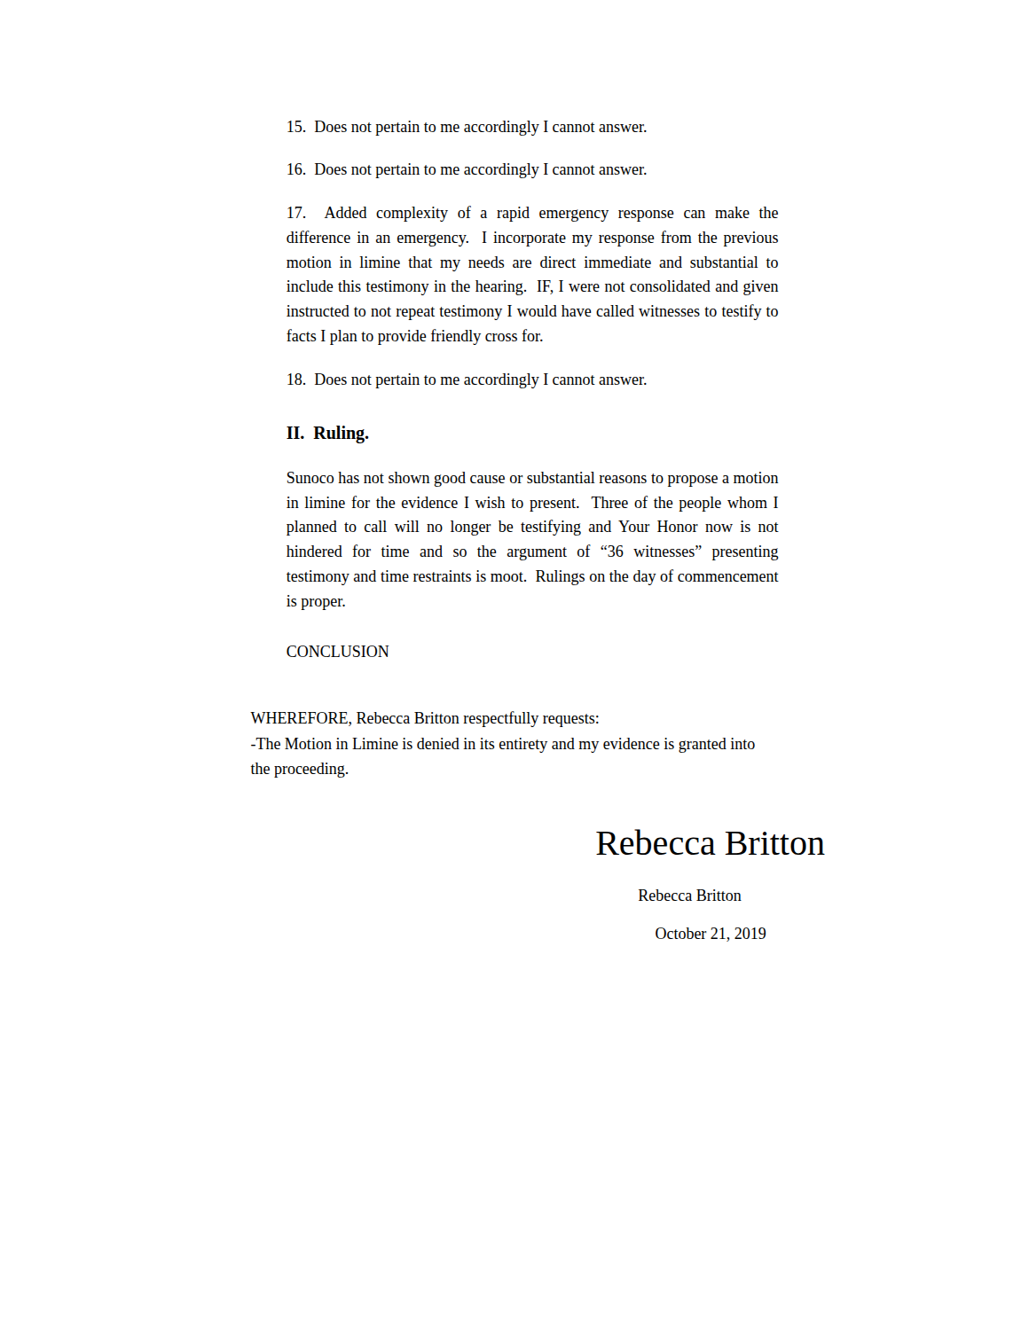15. Does not pertain to me accordingly I cannot answer.
16. Does not pertain to me accordingly I cannot answer.
17. Added complexity of a rapid emergency response can make the difference in an emergency. I incorporate my response from the previous motion in limine that my needs are direct immediate and substantial to include this testimony in the hearing. IF, I were not consolidated and given instructed to not repeat testimony I would have called witnesses to testify to facts I plan to provide friendly cross for.
18. Does not pertain to me accordingly I cannot answer.
II. Ruling.
Sunoco has not shown good cause or substantial reasons to propose a motion in limine for the evidence I wish to present. Three of the people whom I planned to call will no longer be testifying and Your Honor now is not hindered for time and so the argument of “36 witnesses” presenting testimony and time restraints is moot. Rulings on the day of commencement is proper.
CONCLUSION
WHEREFORE, Rebecca Britton respectfully requests:
-The Motion in Limine is denied in its entirety and my evidence is granted into the proceeding.
Rebecca Britton
Rebecca Britton
October 21, 2019